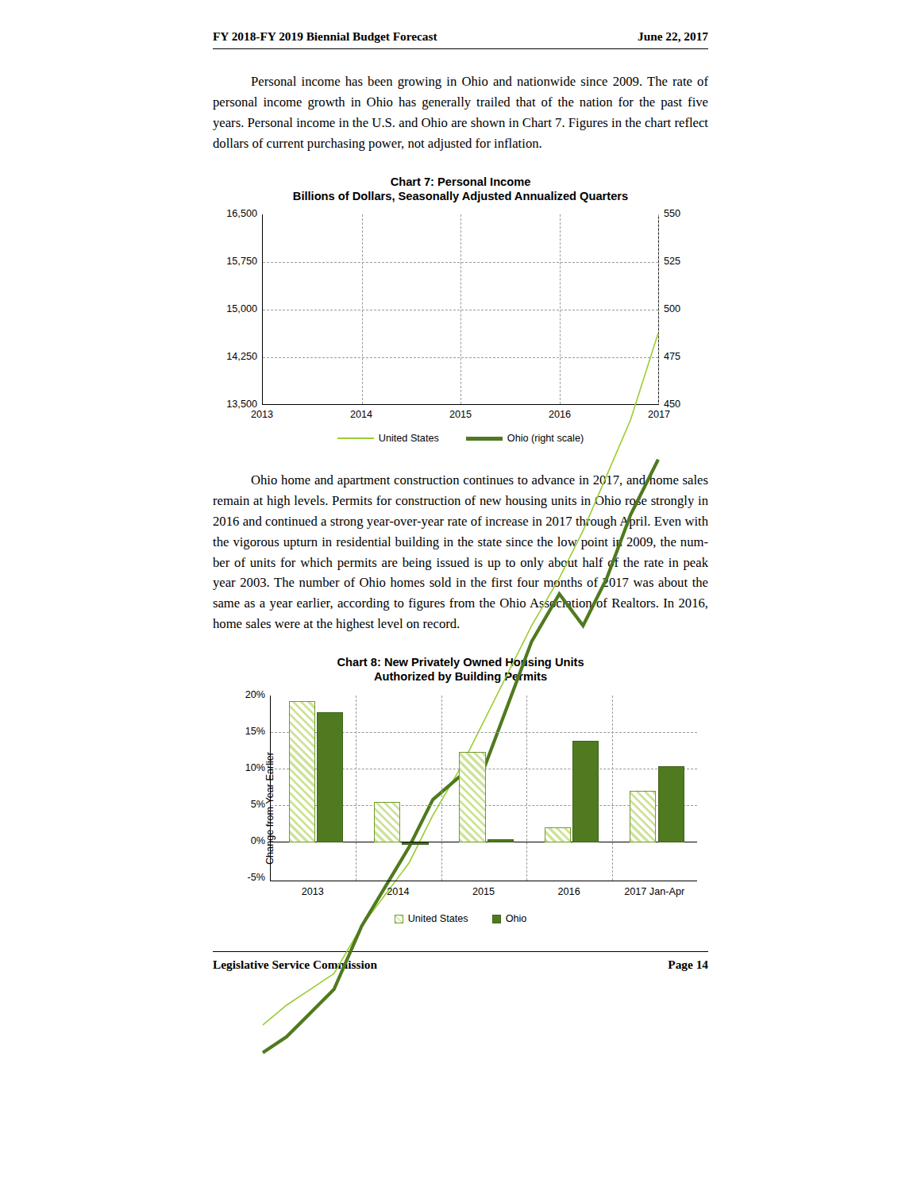FY 2018-FY 2019 Biennial Budget Forecast
June 22, 2017
Personal income has been growing in Ohio and nationwide since 2009. The rate of personal income growth in Ohio has generally trailed that of the nation for the past five years. Personal income in the U.S. and Ohio are shown in Chart 7. Figures in the chart reflect dollars of current purchasing power, not adjusted for inflation.
Chart 7: Personal Income Billions of Dollars, Seasonally Adjusted Annualized Quarters
16,500
15,750
15,000
14,250
13,500
550
525
500
475
450
2013
2014
2015
2016
2017
United States
Ohio (right scale)
Ohio home and apartment construction continues to advance in 2017, and home sales remain at high levels. Permits for construction of new housing units in Ohio rose strongly in 2016 and continued a strong year-over-year rate of increase in 2017 through April. Even with the vigorous upturn in residential building in the state since the low point in 2009, the number of units for which permits are being issued is up to only about half of the rate in peak year 2003. The number of Ohio homes sold in the first four months of 2017 was about the same as a year earlier, according to figures from the Ohio Association of Realtors. In 2016, home sales were at the highest level on record.
Chart 8: New Privately Owned Housing Units Authorized by Building Permits
Change from Year Earlier
20%
15%
10%
5%
0%
-5%
2013
2014
2015
2016
2017 Jan-Apr
United States
Ohio
Legislative Service Commission
Page 14